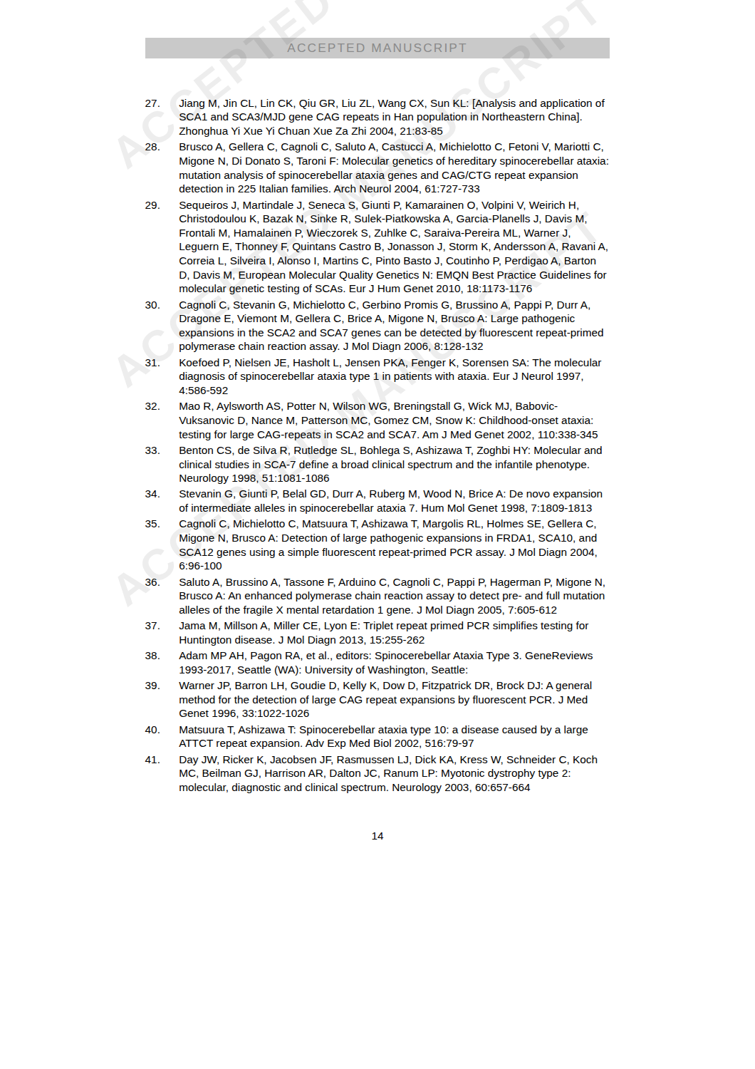ACCEPTED MANUSCRIPT
ACCEPTED MANUSCRIPT ACCEPTED MANUSCRIPT ACCEPTED MANUSCRIPT
27. Jiang M, Jin CL, Lin CK, Qiu GR, Liu ZL, Wang CX, Sun KL: [Analysis and application of SCA1 and SCA3/MJD gene CAG repeats in Han population in Northeastern China]. Zhonghua Yi Xue Yi Chuan Xue Za Zhi 2004, 21:83-85
28. Brusco A, Gellera C, Cagnoli C, Saluto A, Castucci A, Michielotto C, Fetoni V, Mariotti C, Migone N, Di Donato S, Taroni F: Molecular genetics of hereditary spinocerebellar ataxia: mutation analysis of spinocerebellar ataxia genes and CAG/CTG repeat expansion detection in 225 Italian families. Arch Neurol 2004, 61:727-733
29. Sequeiros J, Martindale J, Seneca S, Giunti P, Kamarainen O, Volpini V, Weirich H, Christodoulou K, Bazak N, Sinke R, Sulek-Piatkowska A, Garcia-Planells J, Davis M, Frontali M, Hamalainen P, Wieczorek S, Zuhlke C, Saraiva-Pereira ML, Warner J, Leguern E, Thonney F, Quintans Castro B, Jonasson J, Storm K, Andersson A, Ravani A, Correia L, Silveira I, Alonso I, Martins C, Pinto Basto J, Coutinho P, Perdigao A, Barton D, Davis M, European Molecular Quality Genetics N: EMQN Best Practice Guidelines for molecular genetic testing of SCAs. Eur J Hum Genet 2010, 18:1173-1176
30. Cagnoli C, Stevanin G, Michielotto C, Gerbino Promis G, Brussino A, Pappi P, Durr A, Dragone E, Viemont M, Gellera C, Brice A, Migone N, Brusco A: Large pathogenic expansions in the SCA2 and SCA7 genes can be detected by fluorescent repeat-primed polymerase chain reaction assay. J Mol Diagn 2006, 8:128-132
31. Koefoed P, Nielsen JE, Hasholt L, Jensen PKA, Fenger K, Sorensen SA: The molecular diagnosis of spinocerebellar ataxia type 1 in patients with ataxia. Eur J Neurol 1997, 4:586-592
32. Mao R, Aylsworth AS, Potter N, Wilson WG, Breningstall G, Wick MJ, Babovic-Vuksanovic D, Nance M, Patterson MC, Gomez CM, Snow K: Childhood-onset ataxia: testing for large CAG-repeats in SCA2 and SCA7. Am J Med Genet 2002, 110:338-345
33. Benton CS, de Silva R, Rutledge SL, Bohlega S, Ashizawa T, Zoghbi HY: Molecular and clinical studies in SCA-7 define a broad clinical spectrum and the infantile phenotype. Neurology 1998, 51:1081-1086
34. Stevanin G, Giunti P, Belal GD, Durr A, Ruberg M, Wood N, Brice A: De novo expansion of intermediate alleles in spinocerebellar ataxia 7. Hum Mol Genet 1998, 7:1809-1813
35. Cagnoli C, Michielotto C, Matsuura T, Ashizawa T, Margolis RL, Holmes SE, Gellera C, Migone N, Brusco A: Detection of large pathogenic expansions in FRDA1, SCA10, and SCA12 genes using a simple fluorescent repeat-primed PCR assay. J Mol Diagn 2004, 6:96-100
36. Saluto A, Brussino A, Tassone F, Arduino C, Cagnoli C, Pappi P, Hagerman P, Migone N, Brusco A: An enhanced polymerase chain reaction assay to detect pre- and full mutation alleles of the fragile X mental retardation 1 gene. J Mol Diagn 2005, 7:605-612
37. Jama M, Millson A, Miller CE, Lyon E: Triplet repeat primed PCR simplifies testing for Huntington disease. J Mol Diagn 2013, 15:255-262
38. Adam MP AH, Pagon RA, et al., editors: Spinocerebellar Ataxia Type 3. GeneReviews 1993-2017, Seattle (WA): University of Washington, Seattle:
39. Warner JP, Barron LH, Goudie D, Kelly K, Dow D, Fitzpatrick DR, Brock DJ: A general method for the detection of large CAG repeat expansions by fluorescent PCR. J Med Genet 1996, 33:1022-1026
40. Matsuura T, Ashizawa T: Spinocerebellar ataxia type 10: a disease caused by a large ATTCT repeat expansion. Adv Exp Med Biol 2002, 516:79-97
41. Day JW, Ricker K, Jacobsen JF, Rasmussen LJ, Dick KA, Kress W, Schneider C, Koch MC, Beilman GJ, Harrison AR, Dalton JC, Ranum LP: Myotonic dystrophy type 2: molecular, diagnostic and clinical spectrum. Neurology 2003, 60:657-664
14